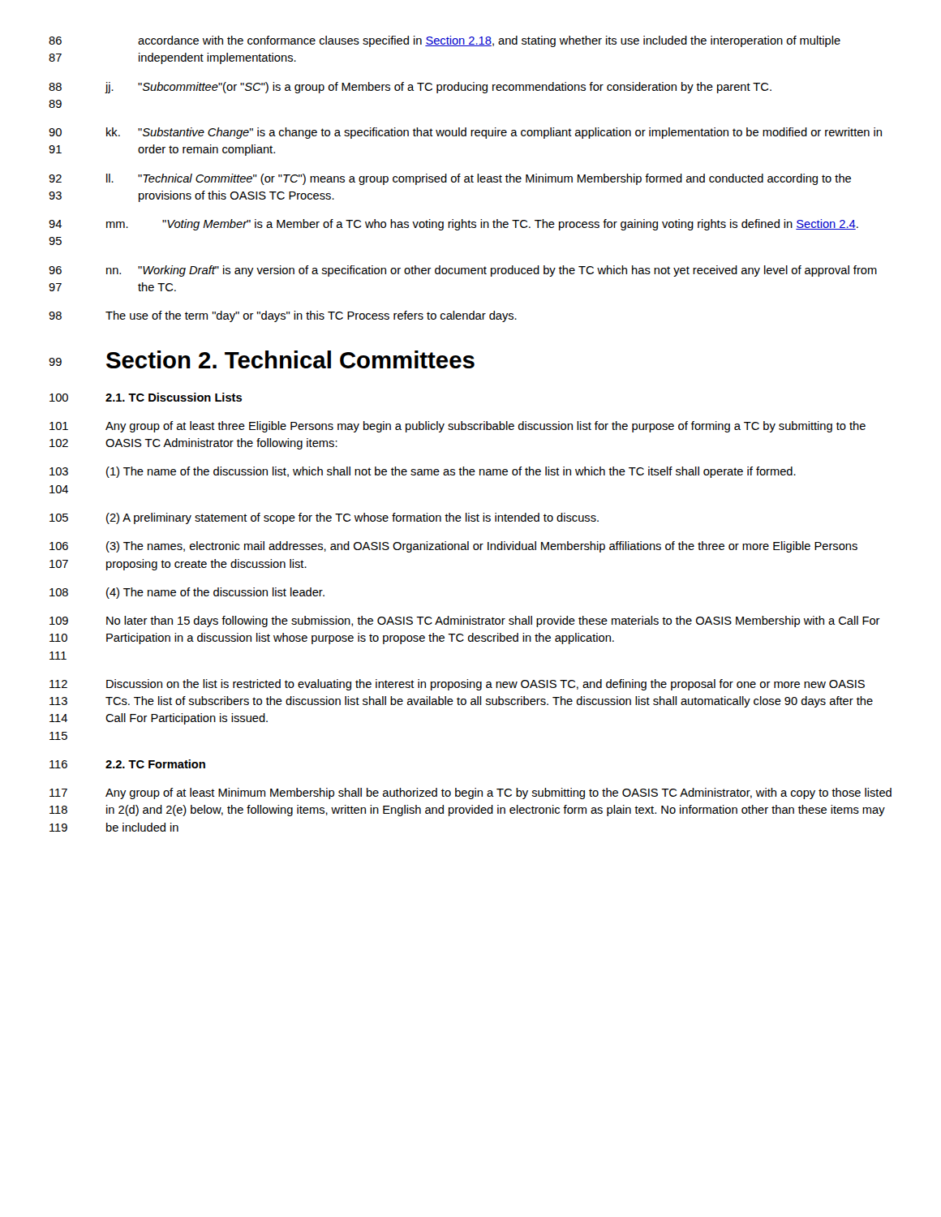86 87
accordance with the conformance clauses specified in Section 2.18, and stating whether its use included the interoperation of multiple independent implementations.
88 89
jj."Subcommittee"(or "SC") is a group of Members of a TC producing recommendations for consideration by the parent TC.
90 91
kk."Substantive Change" is a change to a specification that would require a compliant application or implementation to be modified or rewritten in order to remain compliant.
92 93
ll."Technical Committee" (or "TC") means a group comprised of at least the Minimum Membership formed and conducted according to the provisions of this OASIS TC Process.
94 95
mm."Voting Member" is a Member of a TC who has voting rights in the TC. The process for gaining voting rights is defined in Section 2.4.
96 97
nn."Working Draft" is any version of a specification or other document produced by the TC which has not yet received any level of approval from the TC.
98
The use of the term "day" or "days" in this TC Process refers to calendar days.
99
Section 2. Technical Committees
100
2.1. TC Discussion Lists
101 102
Any group of at least three Eligible Persons may begin a publicly subscribable discussion list for the purpose of forming a TC by submitting to the OASIS TC Administrator the following items:
103 104
(1) The name of the discussion list, which shall not be the same as the name of the list in which the TC itself shall operate if formed.
105
(2) A preliminary statement of scope for the TC whose formation the list is intended to discuss.
106 107
(3) The names, electronic mail addresses, and OASIS Organizational or Individual Membership affiliations of the three or more Eligible Persons proposing to create the discussion list.
108
(4) The name of the discussion list leader.
109 110 111
No later than 15 days following the submission, the OASIS TC Administrator shall provide these materials to the OASIS Membership with a Call For Participation in a discussion list whose purpose is to propose the TC described in the application.
112 113 114 115
Discussion on the list is restricted to evaluating the interest in proposing a new OASIS TC, and defining the proposal for one or more new OASIS TCs. The list of subscribers to the discussion list shall be available to all subscribers. The discussion list shall automatically close 90 days after the Call For Participation is issued.
116
2.2. TC Formation
117 118 119
Any group of at least Minimum Membership shall be authorized to begin a TC by submitting to the OASIS TC Administrator, with a copy to those listed in 2(d) and 2(e) below, the following items, written in English and provided in electronic form as plain text. No information other than these items may be included in